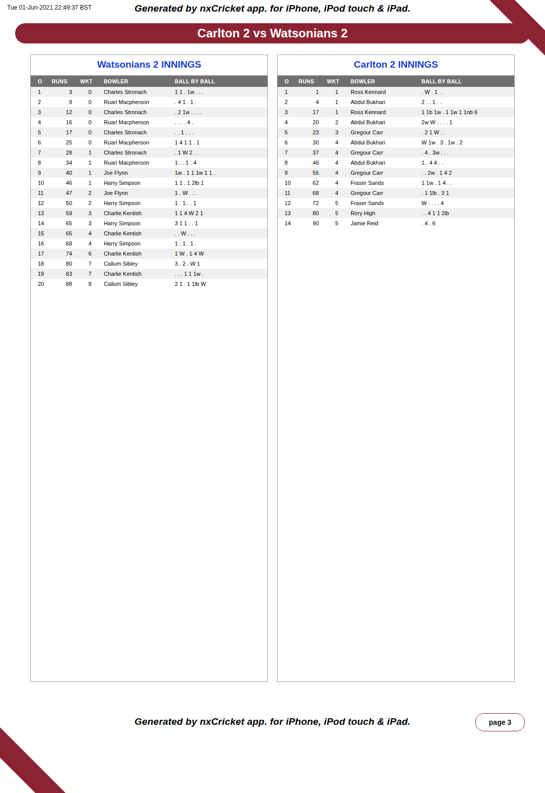Tue 01-Jun-2021 22:49:37 BST
Generated by nxCricket app. for iPhone, iPod touch & iPad.
Carlton 2 vs Watsonians 2
Watsonians 2 INNINGS
| O | RUNS | WKT | BOWLER | BALL BY BALL |
| --- | --- | --- | --- | --- |
| 1 | 3 | 0 | Charles Stronach | 1 1 . 1w . . . |
| 2 | 9 | 0 | Ruari Macpherson | . 4 1 . 1 . |
| 3 | 12 | 0 | Charles Stronach | . 2 1w . . . . |
| 4 | 16 | 0 | Ruari Macpherson | . . . . 4 . |
| 5 | 17 | 0 | Charles Stronach | . . 1 . . . |
| 6 | 25 | 0 | Ruari Macpherson | 1 4 1 1 . 1 |
| 7 | 28 | 1 | Charles Stronach | . 1 W 2 . . |
| 8 | 34 | 1 | Ruari Macpherson | 1 . . 1 . 4 |
| 9 | 40 | 1 | Joe Flynn | 1w . 1 1 1w 1 1 . |
| 10 | 46 | 1 | Harry Simpson | 1 1 . 1 2lb 1 |
| 11 | 47 | 2 | Joe Flynn | 1 . W . . . |
| 12 | 50 | 2 | Harry Simpson | 1 . 1 . . 1 |
| 13 | 59 | 3 | Charlie Kentish | 1 1 4 W 2 1 |
| 14 | 65 | 3 | Harry Simpson | 3 1 1 . . 1 |
| 15 | 65 | 4 | Charlie Kentish | . . W . . . |
| 16 | 68 | 4 | Harry Simpson | 1 . 1 . 1 . |
| 17 | 74 | 6 | Charlie Kentish | 1 W . 1 4 W |
| 18 | 80 | 7 | Callum Sibley | 3 . 2 . W 1 |
| 19 | 83 | 7 | Charlie Kentish | . . . 1 1 1w . |
| 20 | 88 | 8 | Callum Sibley | 2 1 . 1 1lb W |
Carlton 2 INNINGS
| O | RUNS | WKT | BOWLER | BALL BY BALL |
| --- | --- | --- | --- | --- |
| 1 | 1 | 1 | Ross Kennard | . W . 1 . . |
| 2 | 4 | 1 | Abdul Bukhari | 2 . . 1 . . |
| 3 | 17 | 1 | Ross Kennard | 1 1b 1w . 1 1w 1 1nb 6 |
| 4 | 20 | 2 | Abdul Bukhari | 2w W . . . . 1 |
| 5 | 23 | 3 | Gregour Carr | . 2 1 W . . |
| 6 | 30 | 4 | Abdul Bukhari | W 1w . 3 . 1w . 2 |
| 7 | 37 | 4 | Gregour Carr | . 4 . 3w . . . |
| 8 | 46 | 4 | Abdul Bukhari | 1 . 4 4 . . |
| 9 | 55 | 4 | Gregour Carr | . . 2w . 1 4 2 |
| 10 | 62 | 4 | Fraser Sands | 1 1w . 1 4 . . |
| 11 | 68 | 4 | Gregour Carr | . 1 1lb . 3 1 |
| 12 | 72 | 5 | Fraser Sands | W . . . . 4 |
| 13 | 80 | 5 | Rory High | . . 4 1 1 2lb |
| 14 | 90 | 5 | Jamie Reid | . 4 . 6 |
Generated by nxCricket app. for iPhone, iPod touch & iPad.
page 3